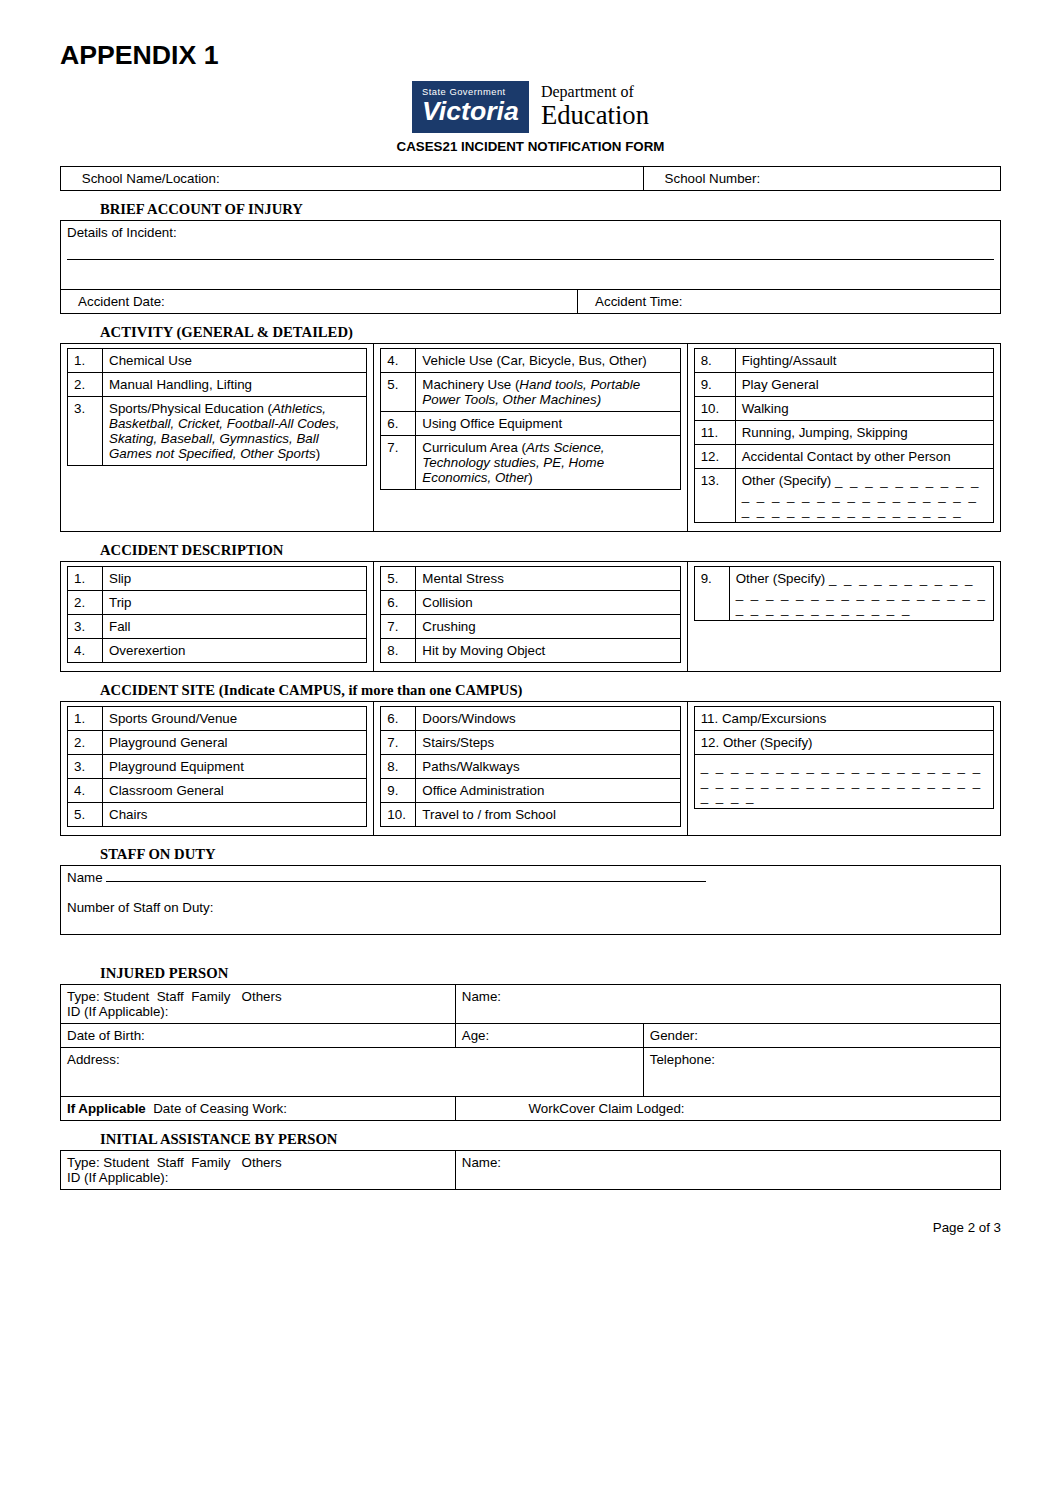APPENDIX 1
State Government Victoria Department of
Education
CASES21 INCIDENT NOTIFICATION FORM
| School Name/Location: | School Number: |
BRIEF ACCOUNT OF INJURY
| Details of Incident: |
| Accident Date: | Accident Time: |
ACTIVITY (GENERAL & DETAILED)
| / 1. / Chemical Use / / 2. / Manual Handling, Lifting / / 3. / Sports/Physical Education ( Athletics, Basketball, Cricket, Football-All Codes, Skating, Baseball, Gymnastics, Ball Games not Specified, Other Sports ) / | / 4. / Vehicle Use (Car, Bicycle, Bus, Other) / / 5. / Machinery Use ( Hand tools, Portable Power Tools, Other Machines) / / 6. / Using Office Equipment / / 7. / Curriculum Area ( Arts Science, Technology studies, PE, Home Economics, Other ) / | / 8. / Fighting/Assault / / 9. / Play General / / 10. / Walking / / 11. / Running, Jumping, Skipping / / 12. / Accidental Contact by other Person / / 13. / Other (Specify) _ _ _ _ _ _ _ _ _ _ _ _ _ _ _ _ _ _ _ _ _ _ _ _ _ _ _ _ _ _ _ _ _ _ _ _ _ _ _ _ _ / |
ACCIDENT DESCRIPTION
| / 1. / Slip / / 2. / Trip / / 3. / Fall / / 4. / Overexertion / | / 5. / Mental Stress / / 6. / Collision / / 7. / Crushing / / 8. / Hit by Moving Object / | / 9. / Other (Specify) _ _ _ _ _ _ _ _ _ _ _ _ _ _ _ _ _ _ _ _ _ _ _ _ _ _ _ _ _ _ _ _ _ _ _ _ _ _ _ / |
ACCIDENT SITE (Indicate CAMPUS, if more than one CAMPUS)
| / 1. / Sports Ground/Venue / / 2. / Playground General / / 3. / Playground Equipment / / 4. / Classroom General / / 5. / Chairs / | / 6. / Doors/Windows / / 7. / Stairs/Steps / / 8. / Paths/Walkways / / 9. / Office Administration / / 10. / Travel to / from School / | / 11. Camp/Excursions / / 12. Other (Specify) / / _ _ _ _ _ _ _ _ _ _ _ _ _ _ _ _ _ _ _ _ _ _ _ _ _ _ _ _ _ _ _ _ _ _ _ _ _ _ _ _ _ _ / |
STAFF ON DUTY
| Name Number of Staff on Duty: |
INJURED PERSON
| Type: Student Staff Family Others ID (If Applicable): | Name: |
| Date of Birth: | Age: | Gender: |
| Address: | Telephone: |
| If Applicable Date of Ceasing Work: | WorkCover Claim Lodged: |
INITIAL ASSISTANCE BY PERSON
| Type: Student Staff Family Others ID (If Applicable): | Name: |
Page 2 of 3